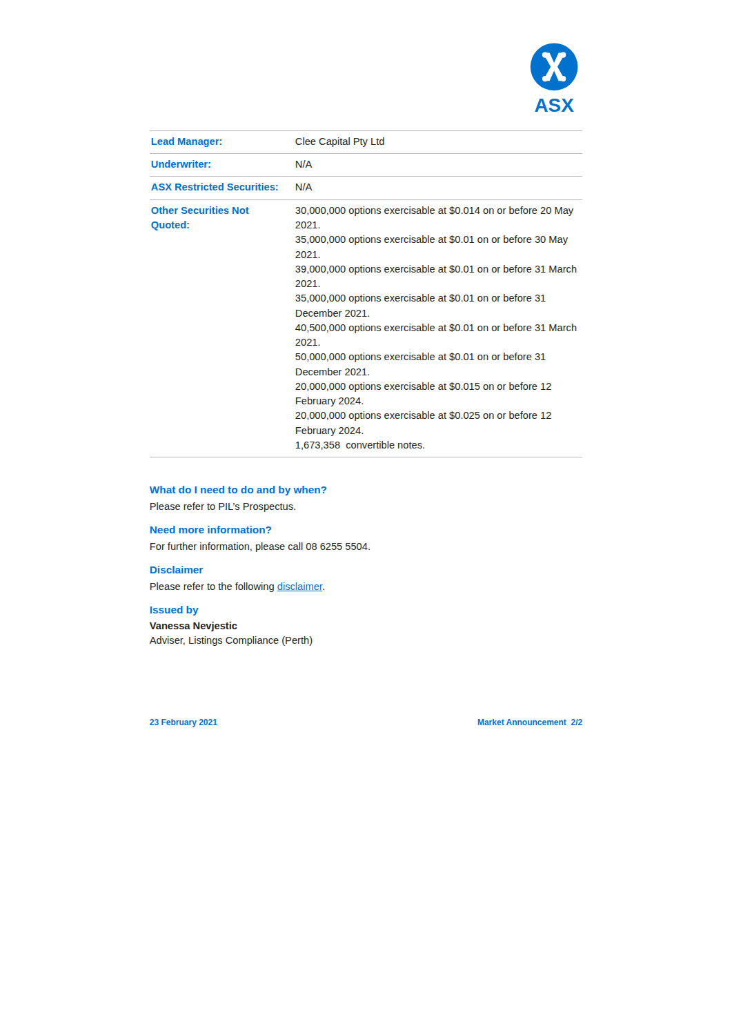ASX
| Lead Manager: | Clee Capital Pty Ltd |
| Underwriter: | N/A |
| ASX Restricted Securities: | N/A |
| Other Securities Not Quoted: | 30,000,000 options exercisable at $0.014 on or before 20 May 2021. 35,000,000 options exercisable at $0.01 on or before 30 May 2021. 39,000,000 options exercisable at $0.01 on or before 31 March 2021. 35,000,000 options exercisable at $0.01 on or before 31 December 2021. 40,500,000 options exercisable at $0.01 on or before 31 March 2021. 50,000,000 options exercisable at $0.01 on or before 31 December 2021. 20,000,000 options exercisable at $0.015 on or before 12 February 2024. 20,000,000 options exercisable at $0.025 on or before 12 February 2024. 1,673,358 convertible notes. |
What do I need to do and by when?
Please refer to PIL’s Prospectus.
Need more information?
For further information, please call 08 6255 5504.
Disclaimer
Please refer to the following disclaimer.
Issued by
Vanessa Nevjestic
Adviser, Listings Compliance (Perth)
23 February 2021 Market Announcement 2/2